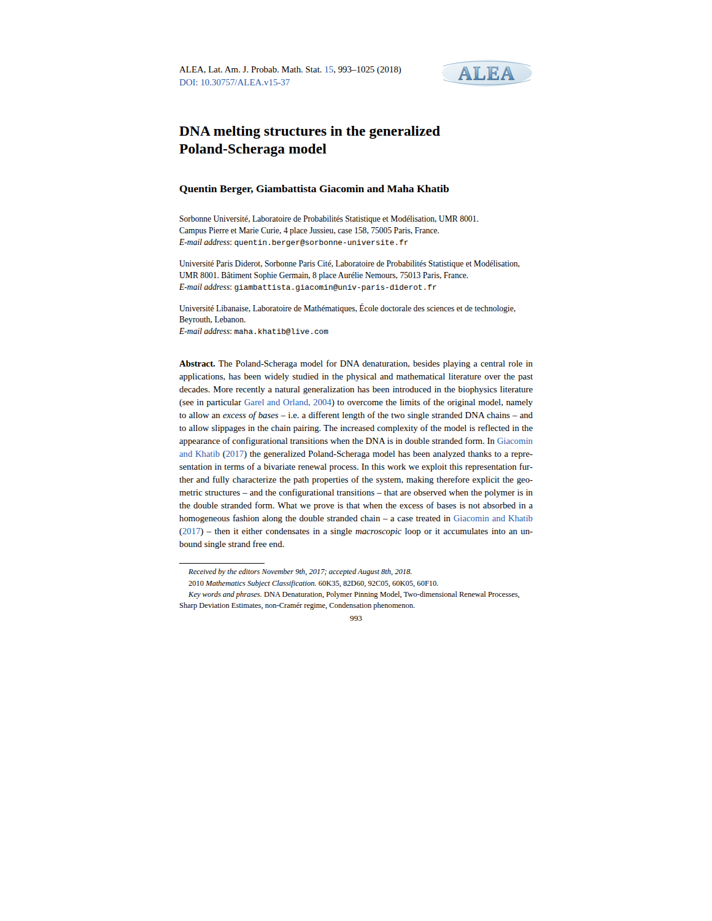ALEA, Lat. Am. J. Probab. Math. Stat. 15, 993–1025 (2018) DOI: 10.30757/ALEA.v15-37
ALEA
DNA melting structures in the generalized
Poland-Scheraga model
Quentin Berger, Giambattista Giacomin and Maha Khatib
Sorbonne Université, Laboratoire de Probabilités Statistique et Modélisation, UMR 8001.
Campus Pierre et Marie Curie, 4 place Jussieu, case 158, 75005 Paris, France.
E-mail address: quentin.berger@sorbonne-universite.fr
Université Paris Diderot, Sorbonne Paris Cité, Laboratoire de Probabilités Statistique et Modélisation, UMR 8001. Bâtiment Sophie Germain, 8 place Aurélie Nemours, 75013 Paris, France.
E-mail address: giambattista.giacomin@univ-paris-diderot.fr
Université Libanaise, Laboratoire de Mathématiques, École doctorale des sciences et de technologie, Beyrouth, Lebanon.
E-mail address: maha.khatib@live.com
Abstract. The Poland-Scheraga model for DNA denaturation, besides playing a central role in applications, has been widely studied in the physical and mathematical literature over the past decades. More recently a natural generalization has been introduced in the biophysics literature (see in particular Garel and Orland, 2004) to overcome the limits of the original model, namely to allow an excess of bases – i.e. a different length of the two single stranded DNA chains – and to allow slippages in the chain pairing. The increased complexity of the model is reflected in the appearance of configurational transitions when the DNA is in double stranded form. In Giacomin and Khatib (2017) the generalized Poland-Scheraga model has been analyzed thanks to a representation in terms of a bivariate renewal process. In this work we exploit this representation further and fully characterize the path properties of the system, making therefore explicit the geometric structures – and the configurational transitions – that are observed when the polymer is in the double stranded form. What we prove is that when the excess of bases is not absorbed in a homogeneous fashion along the double stranded chain – a case treated in Giacomin and Khatib (2017) – then it either condensates in a single macroscopic loop or it accumulates into an unbound single strand free end.
Received by the editors November 9th, 2017; accepted August 8th, 2018.
2010 Mathematics Subject Classification. 60K35, 82D60, 92C05, 60K05, 60F10.
Key words and phrases. DNA Denaturation, Polymer Pinning Model, Two-dimensional Renewal Processes, Sharp Deviation Estimates, non-Cramér regime, Condensation phenomenon.
993